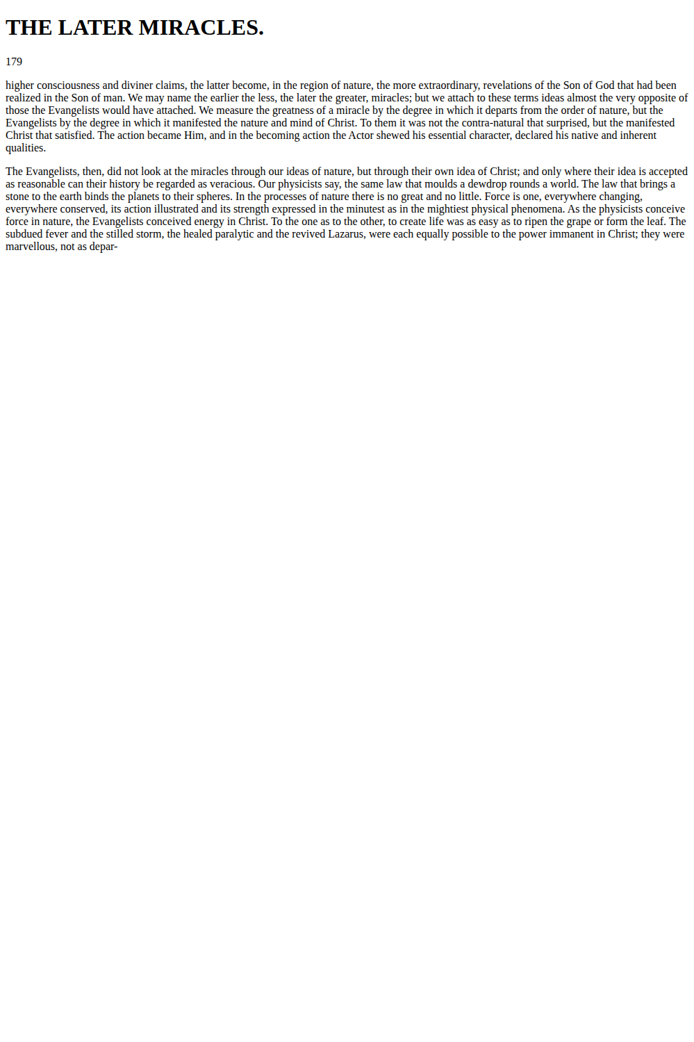THE LATER MIRACLES.
179
higher consciousness and diviner claims, the latter become, in the region of nature, the more extraordinary, revelations of the Son of God that had been realized in the Son of man. We may name the earlier the less, the later the greater, miracles; but we attach to these terms ideas almost the very opposite of those the Evangelists would have attached. We measure the greatness of a miracle by the degree in which it departs from the order of nature, but the Evangelists by the degree in which it manifested the nature and mind of Christ. To them it was not the contra-natural that surprised, but the manifested Christ that satisfied. The action became Him, and in the becoming action the Actor shewed his essential character, declared his native and inherent qualities.
The Evangelists, then, did not look at the miracles through our ideas of nature, but through their own idea of Christ; and only where their idea is accepted as reasonable can their history be regarded as veracious. Our physicists say, the same law that moulds a dewdrop rounds a world. The law that brings a stone to the earth binds the planets to their spheres. In the processes of nature there is no great and no little. Force is one, everywhere changing, everywhere conserved, its action illustrated and its strength expressed in the minutest as in the mightiest physical phenomena. As the physicists conceive force in nature, the Evangelists conceived energy in Christ. To the one as to the other, to create life was as easy as to ripen the grape or form the leaf. The subdued fever and the stilled storm, the healed paralytic and the revived Lazarus, were each equally possible to the power immanent in Christ; they were marvellous, not as depar-